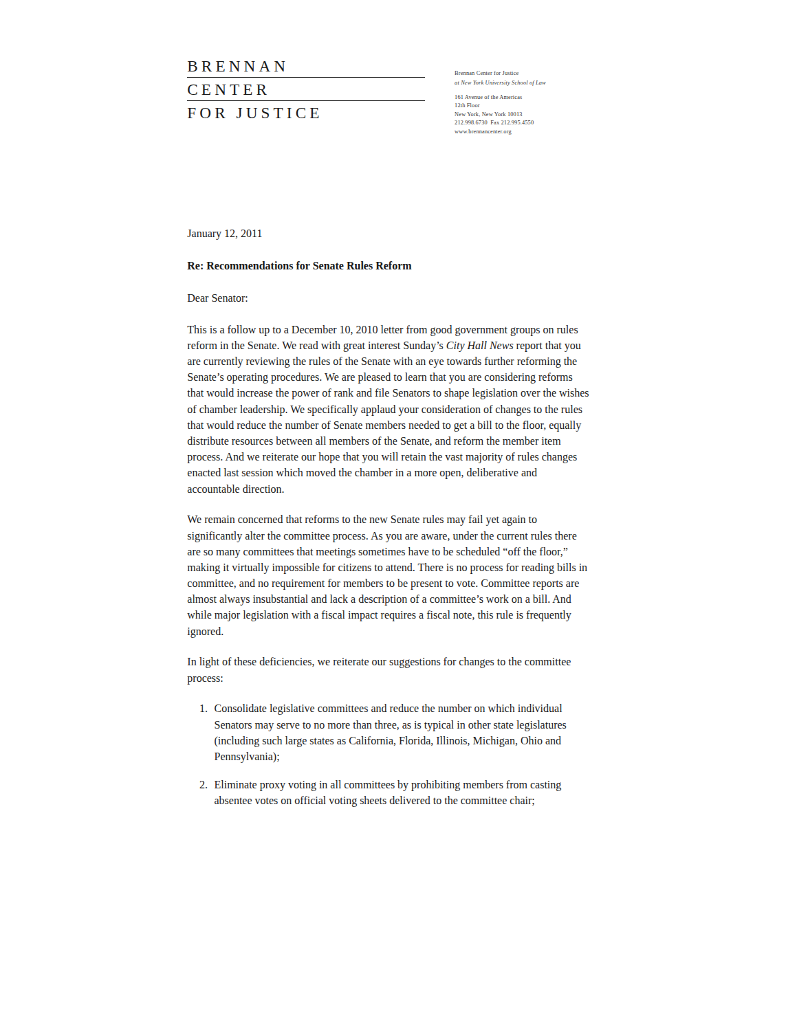Brennan
Center
for Justice
Brennan Center for Justice
at New York University School of Law
161 Avenue of the Americas
12th Floor
New York, New York 10013
212.998.6730 Fax 212.995.4550
www.brennancenter.org
January 12, 2011
Re: Recommendations for Senate Rules Reform
Dear Senator:
This is a follow up to a December 10, 2010 letter from good government groups on rules reform in the Senate. We read with great interest Sunday’s City Hall News report that you are currently reviewing the rules of the Senate with an eye towards further reforming the Senate’s operating procedures. We are pleased to learn that you are considering reforms that would increase the power of rank and file Senators to shape legislation over the wishes of chamber leadership. We specifically applaud your consideration of changes to the rules that would reduce the number of Senate members needed to get a bill to the floor, equally distribute resources between all members of the Senate, and reform the member item process. And we reiterate our hope that you will retain the vast majority of rules changes enacted last session which moved the chamber in a more open, deliberative and accountable direction.
We remain concerned that reforms to the new Senate rules may fail yet again to significantly alter the committee process. As you are aware, under the current rules there are so many committees that meetings sometimes have to be scheduled “off the floor,” making it virtually impossible for citizens to attend. There is no process for reading bills in committee, and no requirement for members to be present to vote. Committee reports are almost always insubstantial and lack a description of a committee’s work on a bill. And while major legislation with a fiscal impact requires a fiscal note, this rule is frequently ignored.
In light of these deficiencies, we reiterate our suggestions for changes to the committee process:
Consolidate legislative committees and reduce the number on which individual Senators may serve to no more than three, as is typical in other state legislatures (including such large states as California, Florida, Illinois, Michigan, Ohio and Pennsylvania);
Eliminate proxy voting in all committees by prohibiting members from casting absentee votes on official voting sheets delivered to the committee chair;